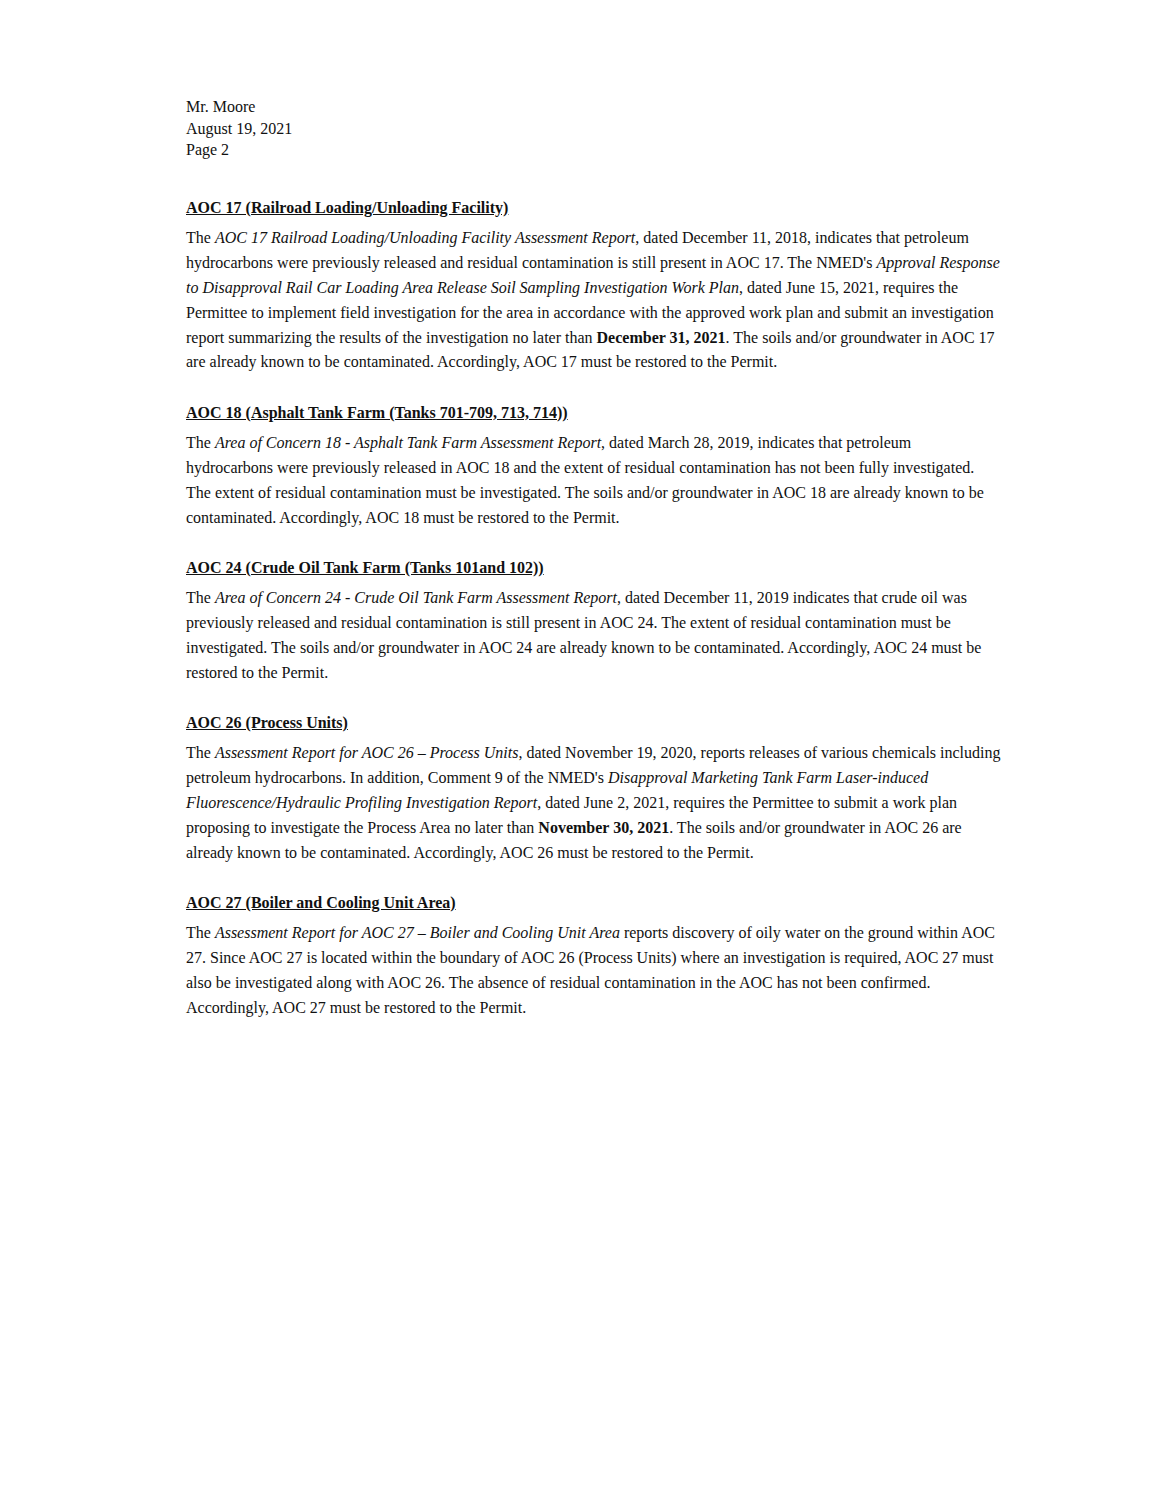Mr. Moore
August 19, 2021
Page 2
AOC 17 (Railroad Loading/Unloading Facility)
The AOC 17 Railroad Loading/Unloading Facility Assessment Report, dated December 11, 2018, indicates that petroleum hydrocarbons were previously released and residual contamination is still present in AOC 17. The NMED's Approval Response to Disapproval Rail Car Loading Area Release Soil Sampling Investigation Work Plan, dated June 15, 2021, requires the Permittee to implement field investigation for the area in accordance with the approved work plan and submit an investigation report summarizing the results of the investigation no later than December 31, 2021. The soils and/or groundwater in AOC 17 are already known to be contaminated. Accordingly, AOC 17 must be restored to the Permit.
AOC 18 (Asphalt Tank Farm (Tanks 701-709, 713, 714))
The Area of Concern 18 - Asphalt Tank Farm Assessment Report, dated March 28, 2019, indicates that petroleum hydrocarbons were previously released in AOC 18 and the extent of residual contamination has not been fully investigated. The extent of residual contamination must be investigated. The soils and/or groundwater in AOC 18 are already known to be contaminated. Accordingly, AOC 18 must be restored to the Permit.
AOC 24 (Crude Oil Tank Farm (Tanks 101and 102))
The Area of Concern 24 - Crude Oil Tank Farm Assessment Report, dated December 11, 2019 indicates that crude oil was previously released and residual contamination is still present in AOC 24. The extent of residual contamination must be investigated. The soils and/or groundwater in AOC 24 are already known to be contaminated. Accordingly, AOC 24 must be restored to the Permit.
AOC 26 (Process Units)
The Assessment Report for AOC 26 – Process Units, dated November 19, 2020, reports releases of various chemicals including petroleum hydrocarbons. In addition, Comment 9 of the NMED's Disapproval Marketing Tank Farm Laser-induced Fluorescence/Hydraulic Profiling Investigation Report, dated June 2, 2021, requires the Permittee to submit a work plan proposing to investigate the Process Area no later than November 30, 2021. The soils and/or groundwater in AOC 26 are already known to be contaminated. Accordingly, AOC 26 must be restored to the Permit.
AOC 27 (Boiler and Cooling Unit Area)
The Assessment Report for AOC 27 – Boiler and Cooling Unit Area reports discovery of oily water on the ground within AOC 27. Since AOC 27 is located within the boundary of AOC 26 (Process Units) where an investigation is required, AOC 27 must also be investigated along with AOC 26. The absence of residual contamination in the AOC has not been confirmed. Accordingly, AOC 27 must be restored to the Permit.